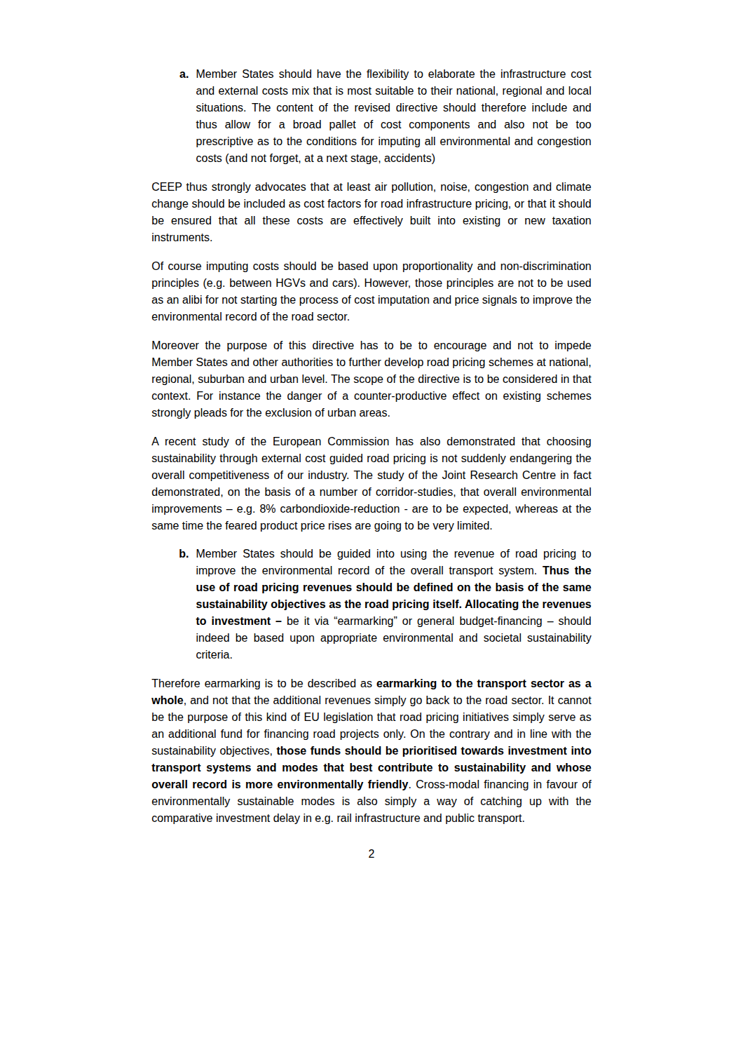Member States should have the flexibility to elaborate the infrastructure cost and external costs mix that is most suitable to their national, regional and local situations. The content of the revised directive should therefore include and thus allow for a broad pallet of cost components and also not be too prescriptive as to the conditions for imputing all environmental and congestion costs (and not forget, at a next stage, accidents)
CEEP thus strongly advocates that at least air pollution, noise, congestion and climate change should be included as cost factors for road infrastructure pricing, or that it should be ensured that all these costs are effectively built into existing or new taxation instruments.
Of course imputing costs should be based upon proportionality and non-discrimination principles (e.g. between HGVs and cars). However, those principles are not to be used as an alibi for not starting the process of cost imputation and price signals to improve the environmental record of the road sector.
Moreover the purpose of this directive has to be to encourage and not to impede Member States and other authorities to further develop road pricing schemes at national, regional, suburban and urban level. The scope of the directive is to be considered in that context. For instance the danger of a counter-productive effect on existing schemes strongly pleads for the exclusion of urban areas.
A recent study of the European Commission has also demonstrated that choosing sustainability through external cost guided road pricing is not suddenly endangering the overall competitiveness of our industry. The study of the Joint Research Centre in fact demonstrated, on the basis of a number of corridor-studies, that overall environmental improvements – e.g. 8% carbondioxide-reduction - are to be expected, whereas at the same time the feared product price rises are going to be very limited.
Member States should be guided into using the revenue of road pricing to improve the environmental record of the overall transport system. Thus the use of road pricing revenues should be defined on the basis of the same sustainability objectives as the road pricing itself. Allocating the revenues to investment – be it via “earmarking” or general budget-financing – should indeed be based upon appropriate environmental and societal sustainability criteria.
Therefore earmarking is to be described as earmarking to the transport sector as a whole, and not that the additional revenues simply go back to the road sector. It cannot be the purpose of this kind of EU legislation that road pricing initiatives simply serve as an additional fund for financing road projects only. On the contrary and in line with the sustainability objectives, those funds should be prioritised towards investment into transport systems and modes that best contribute to sustainability and whose overall record is more environmentally friendly. Cross-modal financing in favour of environmentally sustainable modes is also simply a way of catching up with the comparative investment delay in e.g. rail infrastructure and public transport.
2